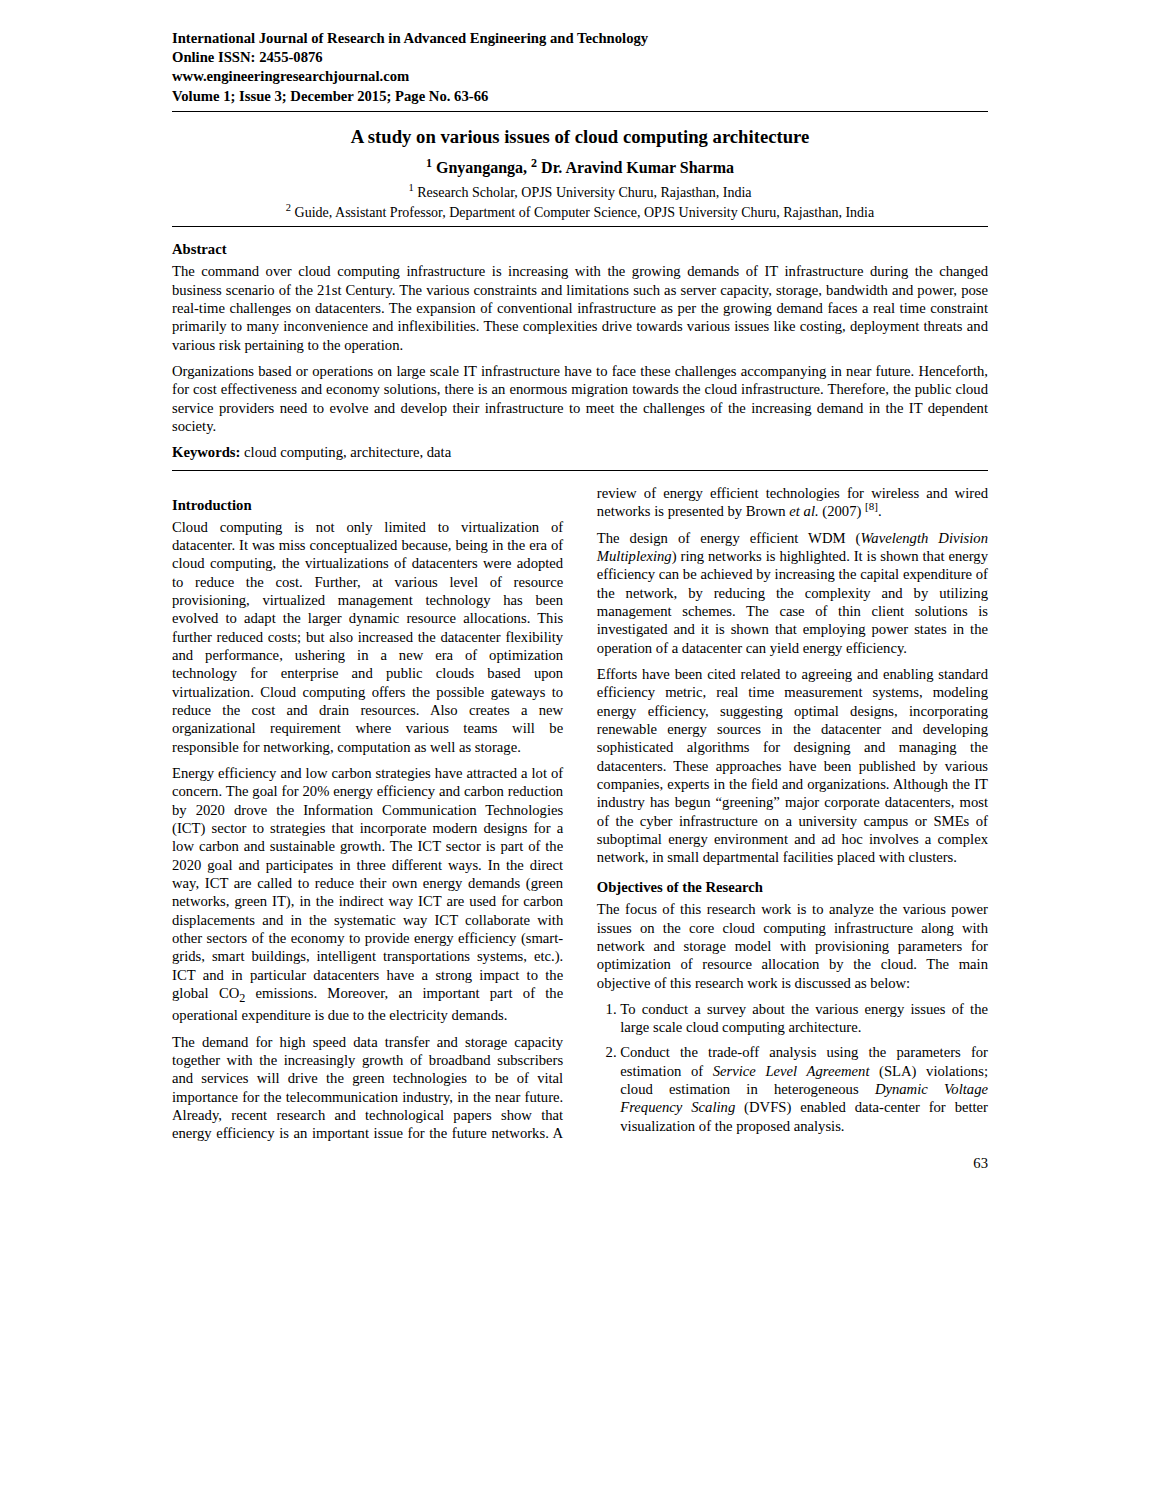International Journal of Research in Advanced Engineering and Technology
Online ISSN: 2455-0876
www.engineeringresearchjournal.com
Volume 1; Issue 3; December 2015; Page No. 63-66
A study on various issues of cloud computing architecture
1 Gnyanganga, 2 Dr. Aravind Kumar Sharma
1 Research Scholar, OPJS University Churu, Rajasthan, India
2 Guide, Assistant Professor, Department of Computer Science, OPJS University Churu, Rajasthan, India
Abstract
The command over cloud computing infrastructure is increasing with the growing demands of IT infrastructure during the changed business scenario of the 21st Century. The various constraints and limitations such as server capacity, storage, bandwidth and power, pose real-time challenges on datacenters. The expansion of conventional infrastructure as per the growing demand faces a real time constraint primarily to many inconvenience and inflexibilities. These complexities drive towards various issues like costing, deployment threats and various risk pertaining to the operation.
Organizations based or operations on large scale IT infrastructure have to face these challenges accompanying in near future. Henceforth, for cost effectiveness and economy solutions, there is an enormous migration towards the cloud infrastructure. Therefore, the public cloud service providers need to evolve and develop their infrastructure to meet the challenges of the increasing demand in the IT dependent society.
Keywords: cloud computing, architecture, data
Introduction
Cloud computing is not only limited to virtualization of datacenter. It was miss conceptualized because, being in the era of cloud computing, the virtualizations of datacenters were adopted to reduce the cost. Further, at various level of resource provisioning, virtualized management technology has been evolved to adapt the larger dynamic resource allocations. This further reduced costs; but also increased the datacenter flexibility and performance, ushering in a new era of optimization technology for enterprise and public clouds based upon virtualization. Cloud computing offers the possible gateways to reduce the cost and drain resources. Also creates a new organizational requirement where various teams will be responsible for networking, computation as well as storage.
Energy efficiency and low carbon strategies have attracted a lot of concern. The goal for 20% energy efficiency and carbon reduction by 2020 drove the Information Communication Technologies (ICT) sector to strategies that incorporate modern designs for a low carbon and sustainable growth. The ICT sector is part of the 2020 goal and participates in three different ways. In the direct way, ICT are called to reduce their own energy demands (green networks, green IT), in the indirect way ICT are used for carbon displacements and in the systematic way ICT collaborate with other sectors of the economy to provide energy efficiency (smart-grids, smart buildings, intelligent transportations systems, etc.). ICT and in particular datacenters have a strong impact to the global CO2 emissions. Moreover, an important part of the operational expenditure is due to the electricity demands.
The demand for high speed data transfer and storage capacity together with the increasingly growth of broadband subscribers and services will drive the green technologies to be of vital importance for the telecommunication industry, in the near future. Already, recent research and technological papers show that energy efficiency is an important issue for the future networks. A review of energy efficient technologies for wireless and wired networks is presented by Brown et al. (2007) [8].
The design of energy efficient WDM (Wavelength Division Multiplexing) ring networks is highlighted. It is shown that energy efficiency can be achieved by increasing the capital expenditure of the network, by reducing the complexity and by utilizing management schemes. The case of thin client solutions is investigated and it is shown that employing power states in the operation of a datacenter can yield energy efficiency.
Efforts have been cited related to agreeing and enabling standard efficiency metric, real time measurement systems, modeling energy efficiency, suggesting optimal designs, incorporating renewable energy sources in the datacenter and developing sophisticated algorithms for designing and managing the datacenters. These approaches have been published by various companies, experts in the field and organizations. Although the IT industry has begun “greening” major corporate datacenters, most of the cyber infrastructure on a university campus or SMEs of suboptimal energy environment and ad hoc involves a complex network, in small departmental facilities placed with clusters.
Objectives of the Research
The focus of this research work is to analyze the various power issues on the core cloud computing infrastructure along with network and storage model with provisioning parameters for optimization of resource allocation by the cloud. The main objective of this research work is discussed as below:
To conduct a survey about the various energy issues of the large scale cloud computing architecture.
Conduct the trade-off analysis using the parameters for estimation of Service Level Agreement (SLA) violations; cloud estimation in heterogeneous Dynamic Voltage Frequency Scaling (DVFS) enabled data-center for better visualization of the proposed analysis.
63